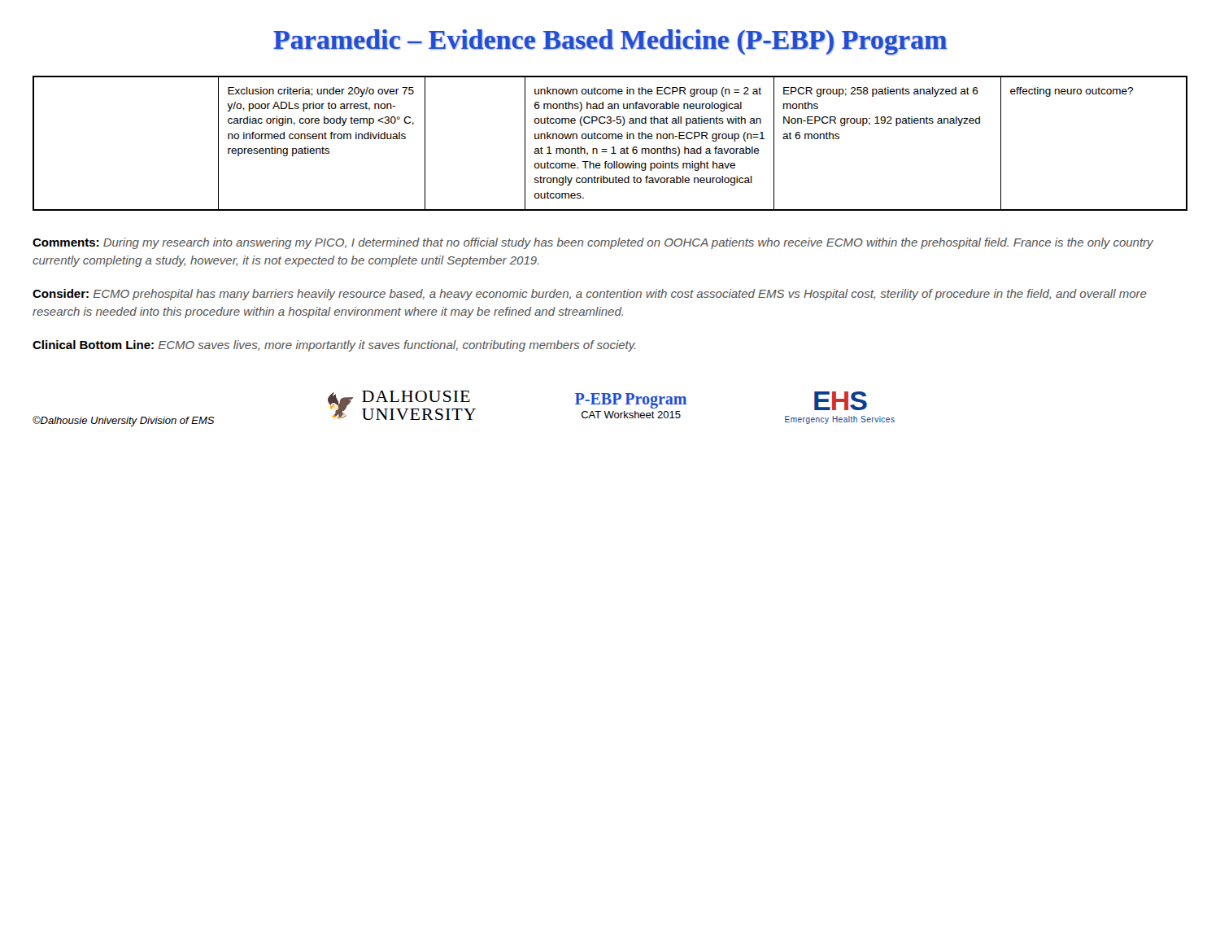Paramedic – Evidence Based Medicine (P-EBP) Program
| | Exclusion criteria; under 20y/o over 75 y/o, poor ADLs prior to arrest, non-cardiac origin, core body temp <30° C, no informed consent from individuals representing patients | | unknown outcome in the ECPR group (n = 2 at 6 months) had an unfavorable neurological outcome (CPC3-5) and that all patients with an unknown outcome in the non-ECPR group (n=1 at 1 month, n = 1 at 6 months) had a favorable outcome. The following points might have strongly contributed to favorable neurological outcomes. | EPCR group; 258 patients analyzed at 6 months Non-EPCR group; 192 patients analyzed at 6 months | effecting neuro outcome? |
Comments: During my research into answering my PICO, I determined that no official study has been completed on OOHCA patients who receive ECMO within the prehospital field. France is the only country currently completing a study, however, it is not expected to be complete until September 2019.
Consider: ECMO prehospital has many barriers heavily resource based, a heavy economic burden, a contention with cost associated EMS vs Hospital cost, sterility of procedure in the field, and overall more research is needed into this procedure within a hospital environment where it may be refined and streamlined.
Clinical Bottom Line: ECMO saves lives, more importantly it saves functional, contributing members of society.
🦅 DALHOUSIE UNIVERSITY
P-EBP Program
CAT Worksheet 2015
EHS
Emergency Health Services
©Dalhousie University Division of EMS